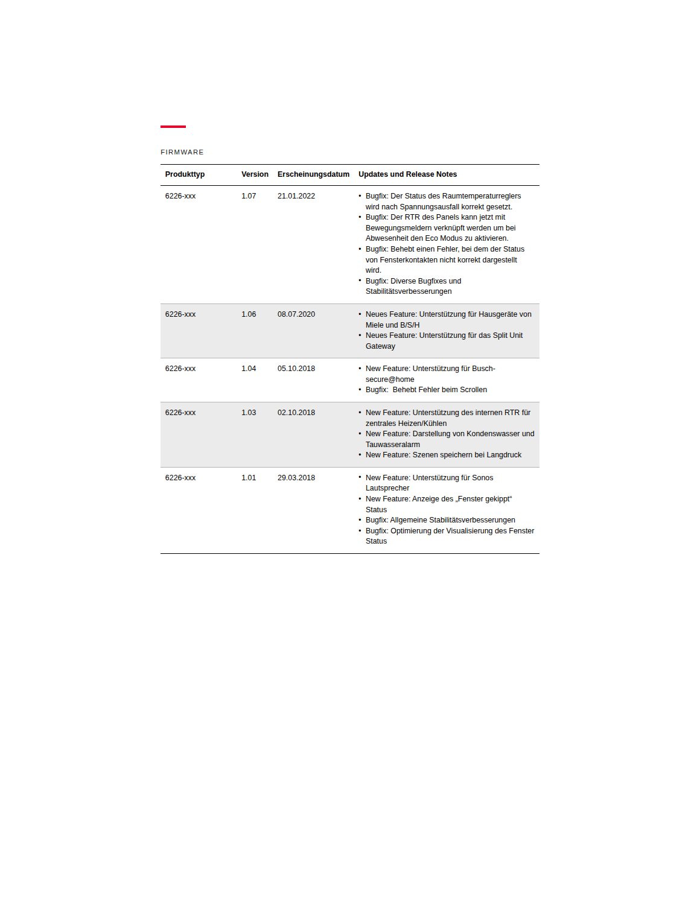FIRMWARE
| Produkttyp | Version | Erscheinungsdatum | Updates und Release Notes |
| --- | --- | --- | --- |
| 6226-xxx | 1.07 | 21.01.2022 | Bugfix: Der Status des Raumtemperaturreglers wird nach Spannungsausfall korrekt gesetzt. Bugfix: Der RTR des Panels kann jetzt mit Bewegungsmeldern verknüpft werden um bei Abwesenheit den Eco Modus zu aktivieren. Bugfix: Behebt einen Fehler, bei dem der Status von Fensterkontakten nicht korrekt dargestellt wird. Bugfix: Diverse Bugfixes und Stabilitätsverbesserungen |
| 6226-xxx | 1.06 | 08.07.2020 | Neues Feature: Unterstützung für Hausgeräte von Miele und B/S/H Neues Feature: Unterstützung für das Split Unit Gateway |
| 6226-xxx | 1.04 | 05.10.2018 | New Feature: Unterstützung für Busch-secure@home Bugfix: Behebt Fehler beim Scrollen |
| 6226-xxx | 1.03 | 02.10.2018 | New Feature: Unterstützung des internen RTR für zentrales Heizen/Kühlen New Feature: Darstellung von Kondenswasser und Tauwasseralarm New Feature: Szenen speichern bei Langdruck |
| 6226-xxx | 1.01 | 29.03.2018 | New Feature: Unterstützung für Sonos Lautsprecher New Feature: Anzeige des „Fenster gekippt“ Status Bugfix: Allgemeine Stabilitätsverbesserungen Bugfix: Optimierung der Visualisierung des Fenster Status |